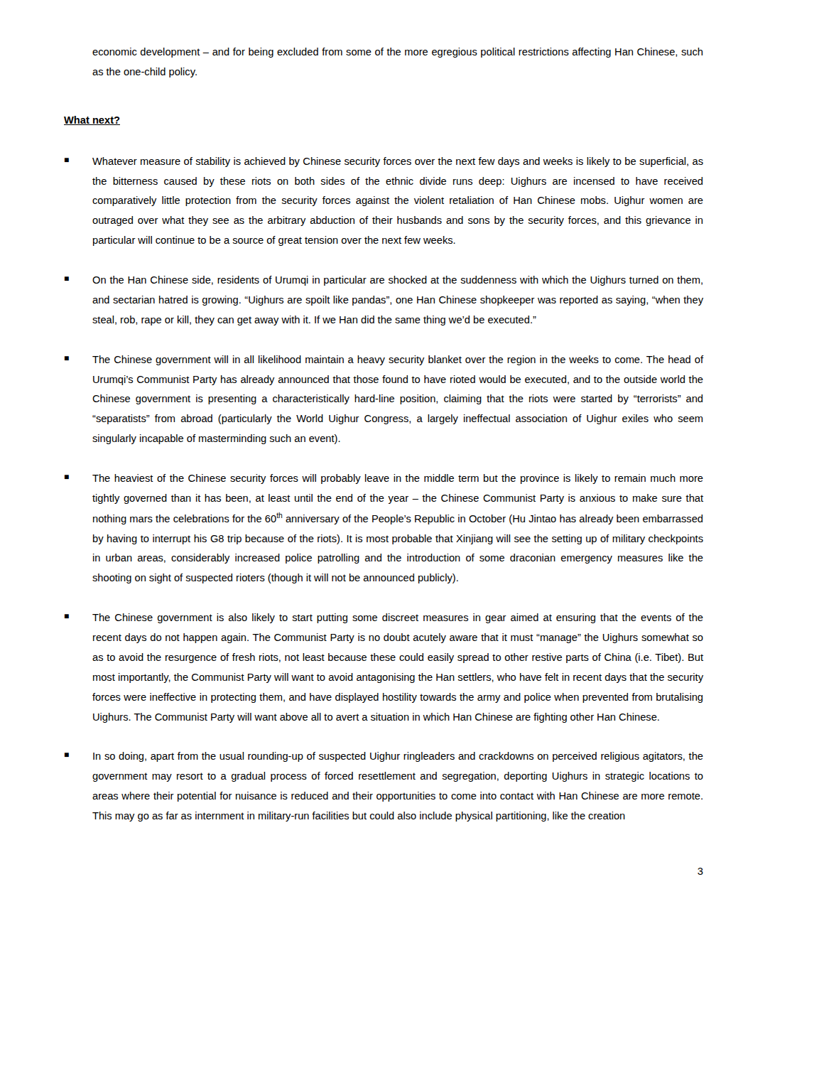economic development – and for being excluded from some of the more egregious political restrictions affecting Han Chinese, such as the one-child policy.
What next?
Whatever measure of stability is achieved by Chinese security forces over the next few days and weeks is likely to be superficial, as the bitterness caused by these riots on both sides of the ethnic divide runs deep: Uighurs are incensed to have received comparatively little protection from the security forces against the violent retaliation of Han Chinese mobs. Uighur women are outraged over what they see as the arbitrary abduction of their husbands and sons by the security forces, and this grievance in particular will continue to be a source of great tension over the next few weeks.
On the Han Chinese side, residents of Urumqi in particular are shocked at the suddenness with which the Uighurs turned on them, and sectarian hatred is growing. “Uighurs are spoilt like pandas”, one Han Chinese shopkeeper was reported as saying, “when they steal, rob, rape or kill, they can get away with it. If we Han did the same thing we’d be executed.”
The Chinese government will in all likelihood maintain a heavy security blanket over the region in the weeks to come. The head of Urumqi’s Communist Party has already announced that those found to have rioted would be executed, and to the outside world the Chinese government is presenting a characteristically hard-line position, claiming that the riots were started by “terrorists” and “separatists” from abroad (particularly the World Uighur Congress, a largely ineffectual association of Uighur exiles who seem singularly incapable of masterminding such an event).
The heaviest of the Chinese security forces will probably leave in the middle term but the province is likely to remain much more tightly governed than it has been, at least until the end of the year – the Chinese Communist Party is anxious to make sure that nothing mars the celebrations for the 60th anniversary of the People’s Republic in October (Hu Jintao has already been embarrassed by having to interrupt his G8 trip because of the riots). It is most probable that Xinjiang will see the setting up of military checkpoints in urban areas, considerably increased police patrolling and the introduction of some draconian emergency measures like the shooting on sight of suspected rioters (though it will not be announced publicly).
The Chinese government is also likely to start putting some discreet measures in gear aimed at ensuring that the events of the recent days do not happen again. The Communist Party is no doubt acutely aware that it must “manage” the Uighurs somewhat so as to avoid the resurgence of fresh riots, not least because these could easily spread to other restive parts of China (i.e. Tibet). But most importantly, the Communist Party will want to avoid antagonising the Han settlers, who have felt in recent days that the security forces were ineffective in protecting them, and have displayed hostility towards the army and police when prevented from brutalising Uighurs. The Communist Party will want above all to avert a situation in which Han Chinese are fighting other Han Chinese.
In so doing, apart from the usual rounding-up of suspected Uighur ringleaders and crackdowns on perceived religious agitators, the government may resort to a gradual process of forced resettlement and segregation, deporting Uighurs in strategic locations to areas where their potential for nuisance is reduced and their opportunities to come into contact with Han Chinese are more remote. This may go as far as internment in military-run facilities but could also include physical partitioning, like the creation
3